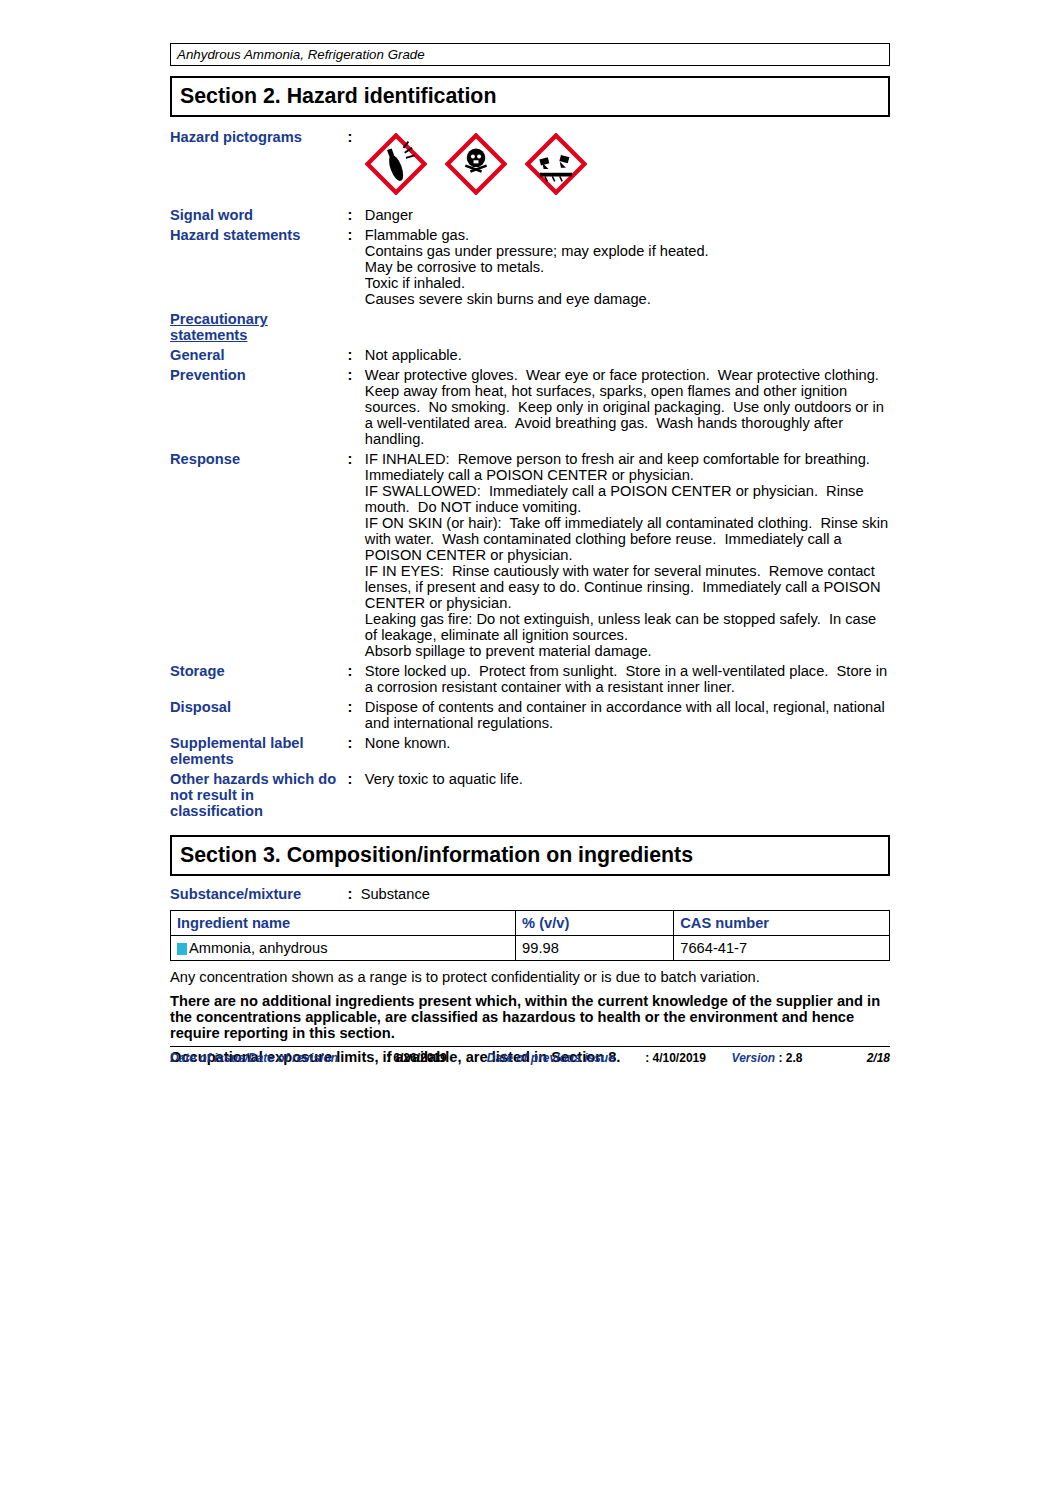Anhydrous Ammonia, Refrigeration Grade
Section 2. Hazard identification
| Hazard pictograms | : | |
| Signal word | : | Danger |
| Hazard statements | : | Flammable gas. Contains gas under pressure; may explode if heated. May be corrosive to metals. Toxic if inhaled. Causes severe skin burns and eye damage. |
| Precautionary statements | | |
| General | : | Not applicable. |
| Prevention | : | Wear protective gloves. Wear eye or face protection. Wear protective clothing. Keep away from heat, hot surfaces, sparks, open flames and other ignition sources. No smoking. Keep only in original packaging. Use only outdoors or in a well-ventilated area. Avoid breathing gas. Wash hands thoroughly after handling. |
| Response | : | IF INHALED: Remove person to fresh air and keep comfortable for breathing. Immediately call a POISON CENTER or physician. IF SWALLOWED: Immediately call a POISON CENTER or physician. Rinse mouth. Do NOT induce vomiting. IF ON SKIN (or hair): Take off immediately all contaminated clothing. Rinse skin with water. Wash contaminated clothing before reuse. Immediately call a POISON CENTER or physician. IF IN EYES: Rinse cautiously with water for several minutes. Remove contact lenses, if present and easy to do. Continue rinsing. Immediately call a POISON CENTER or physician. Leaking gas fire: Do not extinguish, unless leak can be stopped safely. In case of leakage, eliminate all ignition sources. Absorb spillage to prevent material damage. |
| Storage | : | Store locked up. Protect from sunlight. Store in a well-ventilated place. Store in a corrosion resistant container with a resistant inner liner. |
| Disposal | : | Dispose of contents and container in accordance with all local, regional, national and international regulations. |
| Supplemental label elements | : | None known. |
| Other hazards which do not result in classification | : | Very toxic to aquatic life. |
Section 3. Composition/information on ingredients
Substance/mixture: Substance
| Ingredient name | % (v/v) | CAS number |
| --- | --- | --- |
| Ammonia, anhydrous | 99.98 | 7664-41-7 |
Any concentration shown as a range is to protect confidentiality or is due to batch variation.
There are no additional ingredients present which, within the current knowledge of the supplier and in the concentrations applicable, are classified as hazardous to health or the environment and hence require reporting in this section.
Occupational exposure limits, if available, are listed in Section 8.
| Date of issue/Date of revision | : 6/26/2019 | Date of previous issue | : 4/10/2019 | Version : 2.8 | 2/18 |